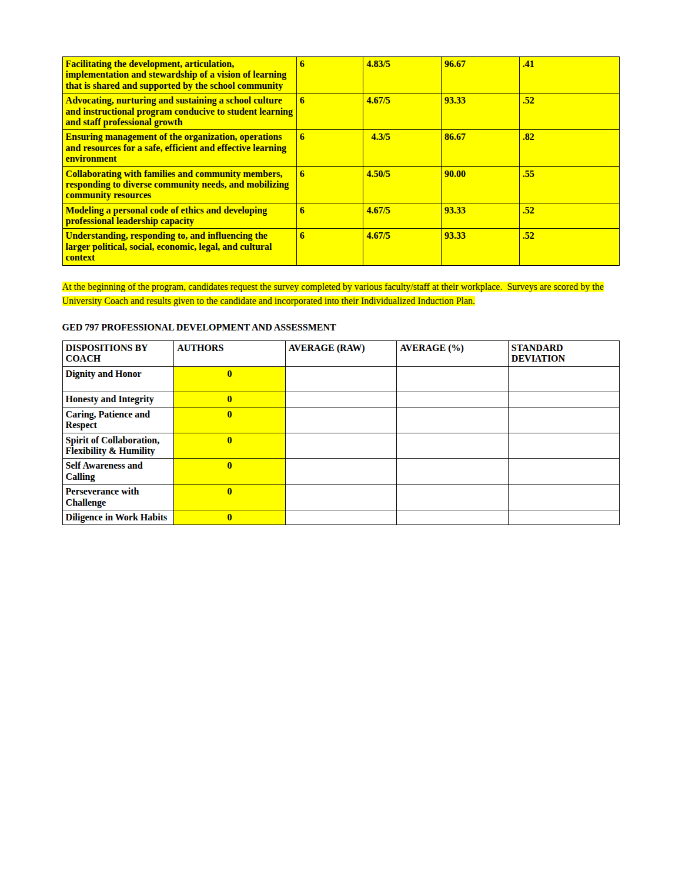| Facilitating the development, articulation, implementation and stewardship of a vision of learning that is shared and supported by the school community | 6 | 4.83/5 | 96.67 | .41 |
| Advocating, nurturing and sustaining a school culture and instructional program conducive to student learning and staff professional growth | 6 | 4.67/5 | 93.33 | .52 |
| Ensuring management of the organization, operations and resources for a safe, efficient and effective learning environment | 6 | 4.3/5 | 86.67 | .82 |
| Collaborating with families and community members, responding to diverse community needs, and mobilizing community resources | 6 | 4.50/5 | 90.00 | .55 |
| Modeling a personal code of ethics and developing professional leadership capacity | 6 | 4.67/5 | 93.33 | .52 |
| Understanding, responding to, and influencing the larger political, social, economic, legal, and cultural context | 6 | 4.67/5 | 93.33 | .52 |
At the beginning of the program, candidates request the survey completed by various faculty/staff at their workplace. Surveys are scored by the University Coach and results given to the candidate and incorporated into their Individualized Induction Plan.
GED 797 PROFESSIONAL DEVELOPMENT AND ASSESSMENT
| DISPOSITIONS BY COACH | AUTHORS | AVERAGE (RAW) | AVERAGE (%) | STANDARD DEVIATION |
| --- | --- | --- | --- | --- |
| Dignity and Honor | 0 | | | |
| Honesty and Integrity | 0 | | | |
| Caring, Patience and Respect | 0 | | | |
| Spirit of Collaboration, Flexibility & Humility | 0 | | | |
| Self Awareness and Calling | 0 | | | |
| Perseverance with Challenge | 0 | | | |
| Diligence in Work Habits | 0 | | | |